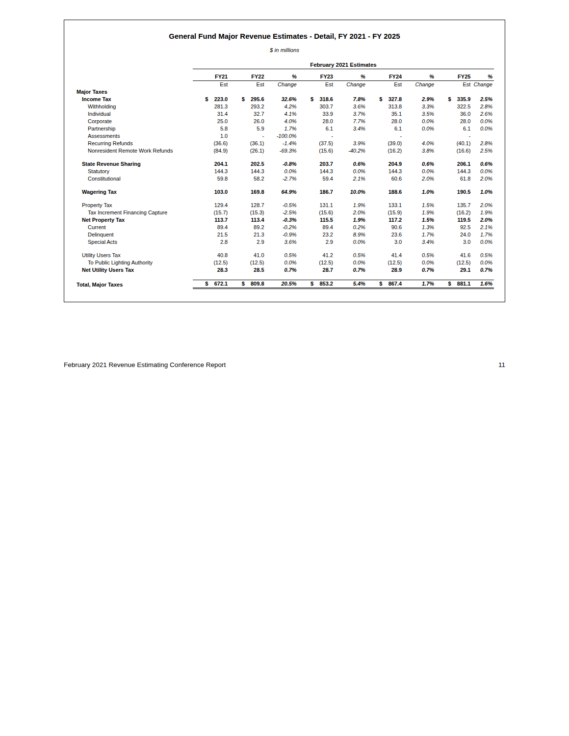General Fund Major Revenue Estimates - Detail, FY 2021 - FY 2025
$ in millions
| | February 2021 Estimates |
| | FY21 | FY22 | % | FY23 | % | FY24 | % | FY25 | % |
| | Est | Est | Change | Est | Change | Est | Change | Est | Change |
| Major Taxes | |
| Income Tax | $ 223.0 | $ 295.6 | 32.6% | $ 318.6 | 7.8% | $ 327.8 | 2.9% | $ 335.9 | 2.5% |
| Withholding | 281.3 | 293.2 | 4.2% | 303.7 | 3.6% | 313.8 | 3.3% | 322.5 | 2.8% |
| Individual | 31.4 | 32.7 | 4.1% | 33.9 | 3.7% | 35.1 | 3.5% | 36.0 | 2.6% |
| Corporate | 25.0 | 26.0 | 4.0% | 28.0 | 7.7% | 28.0 | 0.0% | 28.0 | 0.0% |
| Partnership | 5.8 | 5.9 | 1.7% | 6.1 | 3.4% | 6.1 | 0.0% | 6.1 | 0.0% |
| Assessments | 1.0 | - | -100.0% | - | | - | | - | |
| Recurring Refunds | (36.6) | (36.1) | -1.4% | (37.5) | 3.9% | (39.0) | 4.0% | (40.1) | 2.8% |
| Nonresident Remote Work Refunds | (84.9) | (26.1) | -69.3% | (15.6) | -40.2% | (16.2) | 3.8% | (16.6) | 2.5% |
| State Revenue Sharing | 204.1 | 202.5 | -0.8% | 203.7 | 0.6% | 204.9 | 0.6% | 206.1 | 0.6% |
| Statutory | 144.3 | 144.3 | 0.0% | 144.3 | 0.0% | 144.3 | 0.0% | 144.3 | 0.0% |
| Constitutional | 59.8 | 58.2 | -2.7% | 59.4 | 2.1% | 60.6 | 2.0% | 61.8 | 2.0% |
| Wagering Tax | 103.0 | 169.8 | 64.9% | 186.7 | 10.0% | 188.6 | 1.0% | 190.5 | 1.0% |
| Property Tax | 129.4 | 128.7 | -0.5% | 131.1 | 1.9% | 133.1 | 1.5% | 135.7 | 2.0% |
| Tax Increment Financing Capture | (15.7) | (15.3) | -2.5% | (15.6) | 2.0% | (15.9) | 1.9% | (16.2) | 1.9% |
| Net Property Tax | 113.7 | 113.4 | -0.3% | 115.5 | 1.9% | 117.2 | 1.5% | 119.5 | 2.0% |
| Current | 89.4 | 89.2 | -0.2% | 89.4 | 0.2% | 90.6 | 1.3% | 92.5 | 2.1% |
| Delinquent | 21.5 | 21.3 | -0.9% | 23.2 | 8.9% | 23.6 | 1.7% | 24.0 | 1.7% |
| Special Acts | 2.8 | 2.9 | 3.6% | 2.9 | 0.0% | 3.0 | 3.4% | 3.0 | 0.0% |
| Utility Users Tax | 40.8 | 41.0 | 0.5% | 41.2 | 0.5% | 41.4 | 0.5% | 41.6 | 0.5% |
| To Public Lighting Authority | (12.5) | (12.5) | 0.0% | (12.5) | 0.0% | (12.5) | 0.0% | (12.5) | 0.0% |
| Net Utility Users Tax | 28.3 | 28.5 | 0.7% | 28.7 | 0.7% | 28.9 | 0.7% | 29.1 | 0.7% |
| Total, Major Taxes | $ 672.1 | $ 809.8 | 20.5% | $ 853.2 | 5.4% | $ 867.4 | 1.7% | $ 881.1 | 1.6% |
February 2021 Revenue Estimating Conference Report
11